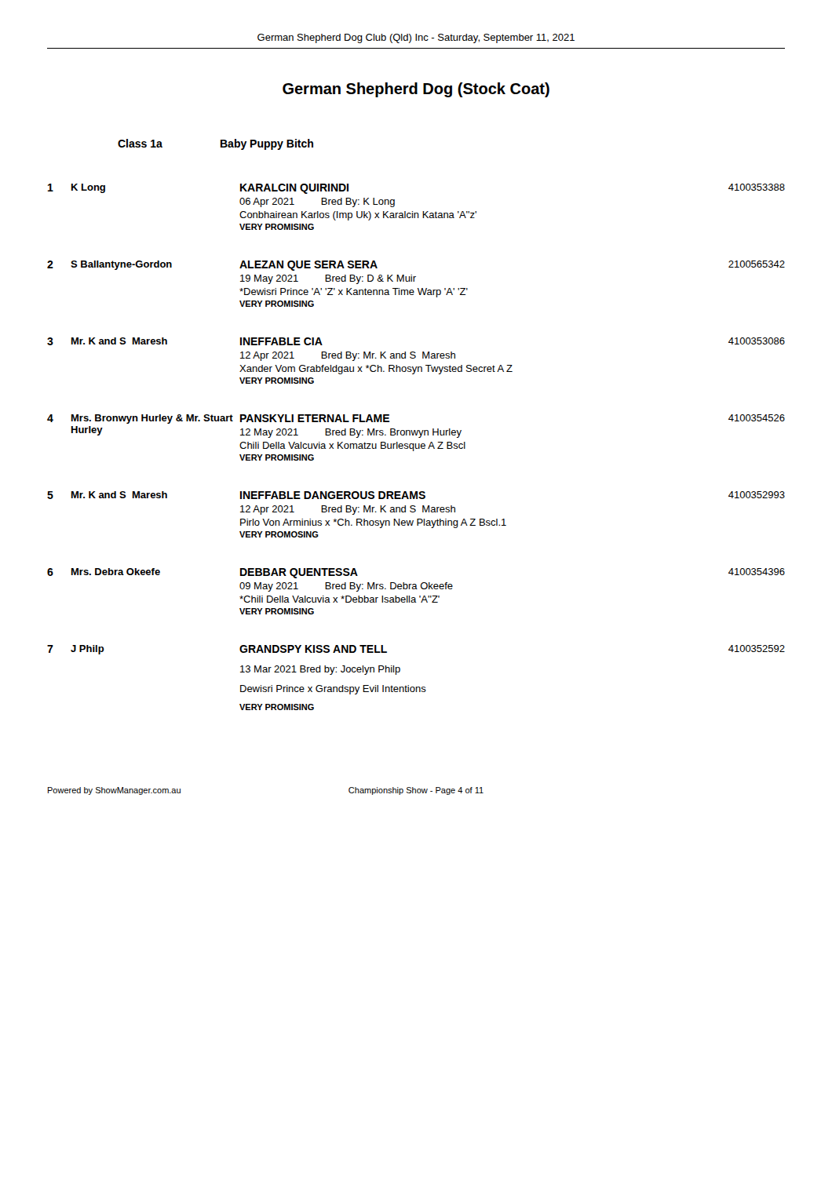German Shepherd Dog Club (Qld) Inc - Saturday, September 11, 2021
German Shepherd Dog (Stock Coat)
Class 1a Baby Puppy Bitch
| 1 | K Long | Karalcin Quirindi 06 Apr 2021 Bred By: K Long Conbhairean Karlos (Imp Uk) x Karalcin Katana 'A''z' VERY PROMISING | 4100353388 |
| 2 | S Ballantyne-Gordon | Alezan Que Sera Sera 19 May 2021 Bred By: D & K Muir *Dewisri Prince 'A' 'Z' x Kantenna Time Warp 'A' 'Z' VERY PROMISING | 2100565342 |
| 3 | Mr. K and S Maresh | Ineffable Cia 12 Apr 2021 Bred By: Mr. K and S Maresh Xander Vom Grabfeldgau x *Ch. Rhosyn Twysted Secret A Z VERY PROMISING | 4100353086 |
| 4 | Mrs. Bronwyn Hurley & Mr. Stuart Hurley | Panskyli Eternal Flame 12 May 2021 Bred By: Mrs. Bronwyn Hurley Chili Della Valcuvia x Komatzu Burlesque A Z Bscl VERY PROMISING | 4100354526 |
| 5 | Mr. K and S Maresh | Ineffable Dangerous Dreams 12 Apr 2021 Bred By: Mr. K and S Maresh Pirlo Von Arminius x *Ch. Rhosyn New Plaything A Z Bscl.1 VERY PROMOSING | 4100352993 |
| 6 | Mrs. Debra Okeefe | Debbar Quentessa 09 May 2021 Bred By: Mrs. Debra Okeefe *Chili Della Valcuvia x *Debbar Isabella 'A''Z' VERY PROMISING | 4100354396 |
| 7 | J Philp | Grandspy Kiss And Tell 13 Mar 2021 Bred by: Jocelyn Philp Dewisri Prince x Grandspy Evil Intentions VERY PROMISING | 4100352592 |
Powered by ShowManager.com.au
Championship Show - Page 4 of 11